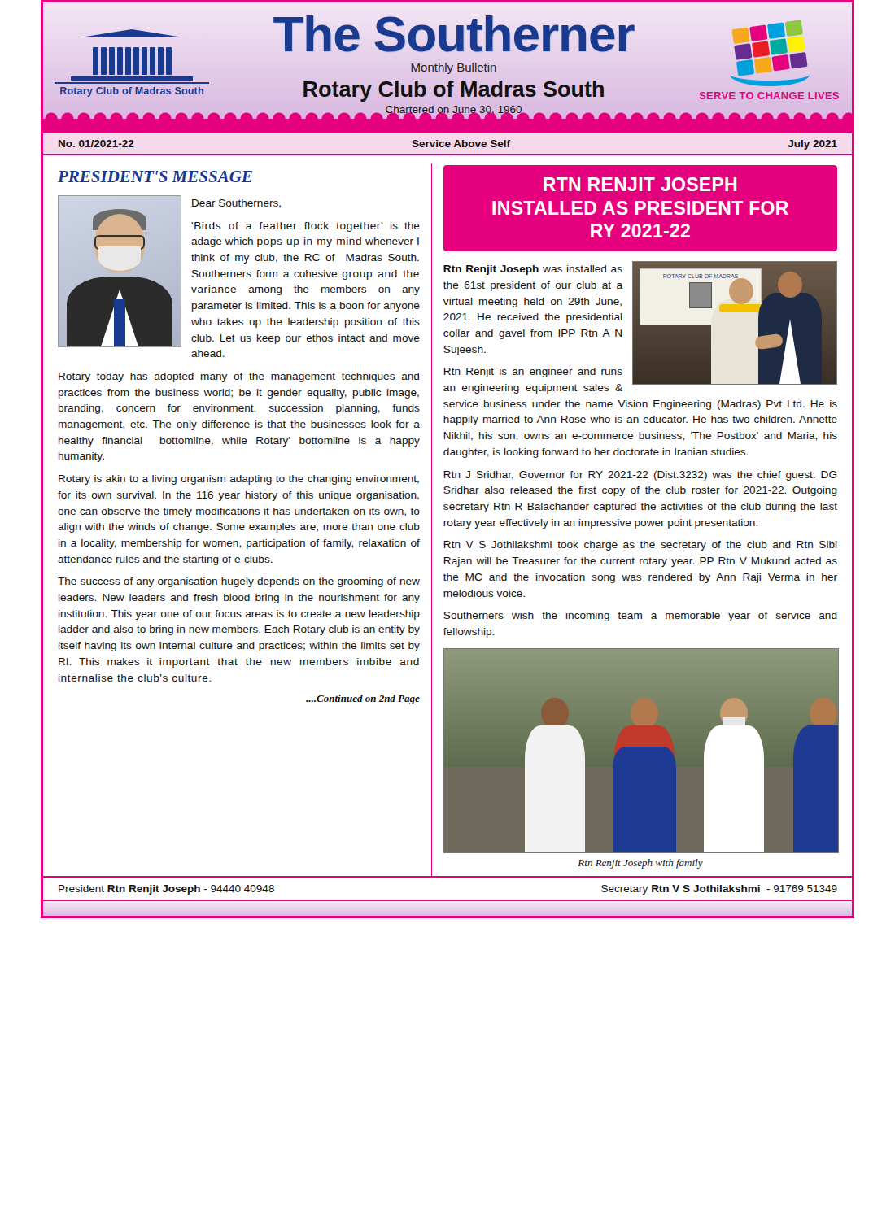Rotary Club of Madras South
The Southerner
Monthly Bulletin
Rotary Club of Madras South
Chartered on June 30, 1960
SERVE TO CHANGE LIVES
No. 01/2021-22
Service Above Self
July 2021
PRESIDENT'S MESSAGE
Dear Southerners,
'Birds of a feather flock together' is the adage which pops up in my mind whenever I think of my club, the RC of Madras South. Southerners form a cohesive group and the variance among the members on any parameter is limited. This is a boon for anyone who takes up the leadership position of this club. Let us keep our ethos intact and move ahead.
Rotary today has adopted many of the management techniques and practices from the business world; be it gender equality, public image, branding, concern for environment, succession planning, funds management, etc. The only difference is that the businesses look for a healthy financial bottomline, while Rotary' bottomline is a happy humanity.
Rotary is akin to a living organism adapting to the changing environment, for its own survival. In the 116 year history of this unique organisation, one can observe the timely modifications it has undertaken on its own, to align with the winds of change. Some examples are, more than one club in a locality, membership for women, participation of family, relaxation of attendance rules and the starting of e-clubs.
The success of any organisation hugely depends on the grooming of new leaders. New leaders and fresh blood bring in the nourishment for any institution. This year one of our focus areas is to create a new leadership ladder and also to bring in new members. Each Rotary club is an entity by itself having its own internal culture and practices; within the limits set by RI. This makes it important that the new members imbibe and internalise the club's culture.
....Continued on 2nd Page
RTN RENJIT JOSEPH
INSTALLED AS PRESIDENT FOR
RY 2021-22
ROTARY CLUB OF MADRAS
Rtn Renjit Joseph was installed as the 61st president of our club at a virtual meeting held on 29th June, 2021. He received the presidential collar and gavel from IPP Rtn A N Sujeesh.
Rtn Renjit is an engineer and runs an engineering equipment sales & service business under the name Vision Engineering (Madras) Pvt Ltd. He is happily married to Ann Rose who is an educator. He has two children. Annette Nikhil, his son, owns an e-commerce business, 'The Postbox' and Maria, his daughter, is looking forward to her doctorate in Iranian studies.
Rtn J Sridhar, Governor for RY 2021-22 (Dist.3232) was the chief guest. DG Sridhar also released the first copy of the club roster for 2021-22. Outgoing secretary Rtn R Balachander captured the activities of the club during the last rotary year effectively in an impressive power point presentation.
Rtn V S Jothilakshmi took charge as the secretary of the club and Rtn Sibi Rajan will be Treasurer for the current rotary year. PP Rtn V Mukund acted as the MC and the invocation song was rendered by Ann Raji Verma in her melodious voice.
Southerners wish the incoming team a memorable year of service and fellowship.
Rtn Renjit Joseph with family
President Rtn Renjit Joseph - 94440 40948
Secretary Rtn V S Jothilakshmi - 91769 51349